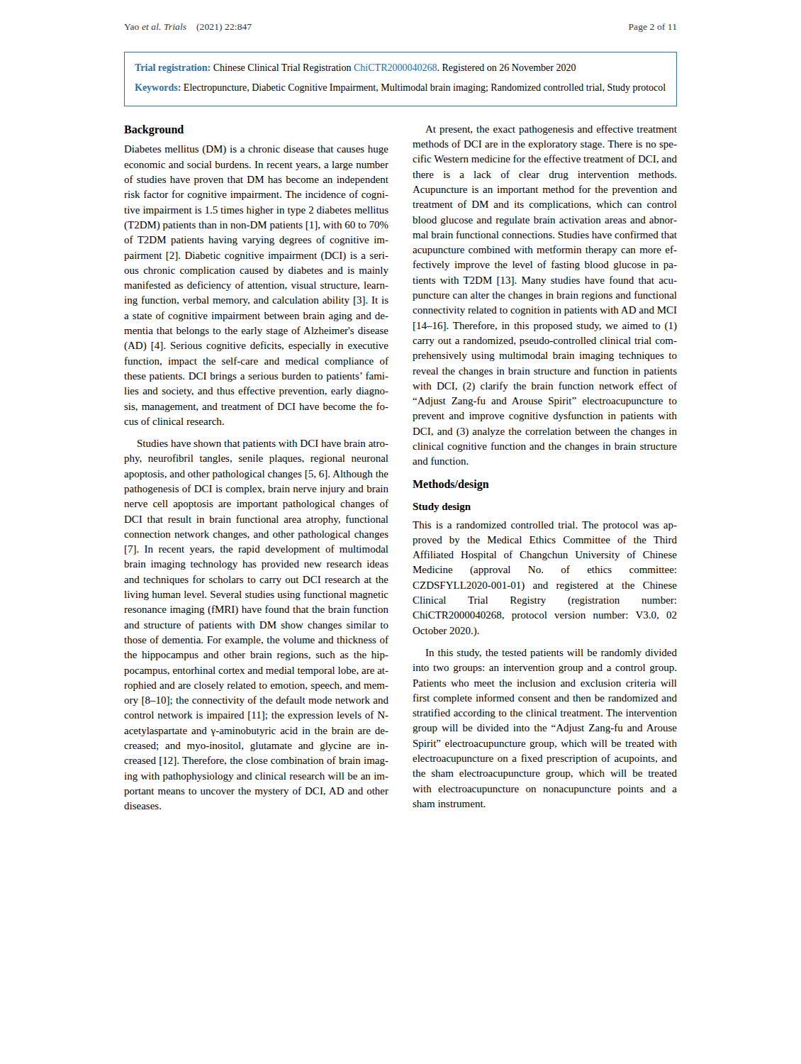Yao et al. Trials (2021) 22:847
Page 2 of 11
Trial registration: Chinese Clinical Trial Registration ChiCTR2000040268. Registered on 26 November 2020
Keywords: Electropuncture, Diabetic Cognitive Impairment, Multimodal brain imaging; Randomized controlled trial, Study protocol
Background
Diabetes mellitus (DM) is a chronic disease that causes huge economic and social burdens. In recent years, a large number of studies have proven that DM has become an independent risk factor for cognitive impairment. The incidence of cognitive impairment is 1.5 times higher in type 2 diabetes mellitus (T2DM) patients than in non-DM patients [1], with 60 to 70% of T2DM patients having varying degrees of cognitive impairment [2]. Diabetic cognitive impairment (DCI) is a serious chronic complication caused by diabetes and is mainly manifested as deficiency of attention, visual structure, learning function, verbal memory, and calculation ability [3]. It is a state of cognitive impairment between brain aging and dementia that belongs to the early stage of Alzheimer's disease (AD) [4]. Serious cognitive deficits, especially in executive function, impact the self-care and medical compliance of these patients. DCI brings a serious burden to patients’ families and society, and thus effective prevention, early diagnosis, management, and treatment of DCI have become the focus of clinical research.
Studies have shown that patients with DCI have brain atrophy, neurofibril tangles, senile plaques, regional neuronal apoptosis, and other pathological changes [5, 6]. Although the pathogenesis of DCI is complex, brain nerve injury and brain nerve cell apoptosis are important pathological changes of DCI that result in brain functional area atrophy, functional connection network changes, and other pathological changes [7]. In recent years, the rapid development of multimodal brain imaging technology has provided new research ideas and techniques for scholars to carry out DCI research at the living human level. Several studies using functional magnetic resonance imaging (fMRI) have found that the brain function and structure of patients with DM show changes similar to those of dementia. For example, the volume and thickness of the hippocampus and other brain regions, such as the hippocampus, entorhinal cortex and medial temporal lobe, are atrophied and are closely related to emotion, speech, and memory [8–10]; the connectivity of the default mode network and control network is impaired [11]; the expression levels of N-acetylaspartate and γ-aminobutyric acid in the brain are decreased; and myo-inositol, glutamate and glycine are increased [12]. Therefore, the close combination of brain imaging with pathophysiology and clinical research will be an important means to uncover the mystery of DCI, AD and other diseases.
At present, the exact pathogenesis and effective treatment methods of DCI are in the exploratory stage. There is no specific Western medicine for the effective treatment of DCI, and there is a lack of clear drug intervention methods. Acupuncture is an important method for the prevention and treatment of DM and its complications, which can control blood glucose and regulate brain activation areas and abnormal brain functional connections. Studies have confirmed that acupuncture combined with metformin therapy can more effectively improve the level of fasting blood glucose in patients with T2DM [13]. Many studies have found that acupuncture can alter the changes in brain regions and functional connectivity related to cognition in patients with AD and MCI [14–16]. Therefore, in this proposed study, we aimed to (1) carry out a randomized, pseudo-controlled clinical trial comprehensively using multimodal brain imaging techniques to reveal the changes in brain structure and function in patients with DCI, (2) clarify the brain function network effect of “Adjust Zang-fu and Arouse Spirit” electroacupuncture to prevent and improve cognitive dysfunction in patients with DCI, and (3) analyze the correlation between the changes in clinical cognitive function and the changes in brain structure and function.
Methods/design
Study design
This is a randomized controlled trial. The protocol was approved by the Medical Ethics Committee of the Third Affiliated Hospital of Changchun University of Chinese Medicine (approval No. of ethics committee: CZDSFYLL2020-001-01) and registered at the Chinese Clinical Trial Registry (registration number: ChiCTR2000040268, protocol version number: V3.0, 02 October 2020.).
In this study, the tested patients will be randomly divided into two groups: an intervention group and a control group. Patients who meet the inclusion and exclusion criteria will first complete informed consent and then be randomized and stratified according to the clinical treatment. The intervention group will be divided into the “Adjust Zang-fu and Arouse Spirit” electroacupuncture group, which will be treated with electroacupuncture on a fixed prescription of acupoints, and the sham electroacupuncture group, which will be treated with electroacupuncture on nonacupuncture points and a sham instrument.